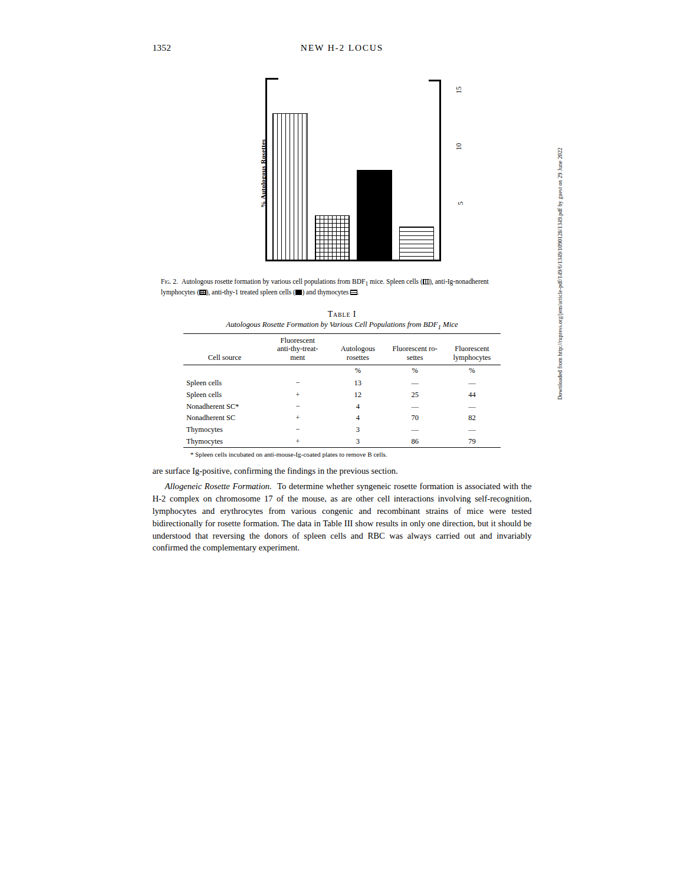1352
NEW H-2 LOCUS
Downloaded from http://rupress.org/jem/article-pdf/149/6/1349/1090128/1349.pdf by guest on 29 June 2022
% Autologous Rosettes
5 10 15
Fig. 2. Autologous rosette formation by various cell populations from BDF1 mice. Spleen cells ( ), anti-Ig-nonadherent lymphocytes ( ), anti-thy-1 treated spleen cells ( ) and thymocytes .
Table I
Autologous Rosette Formation by Various Cell Populations from BDF1 Mice
| Cell source | Fluorescent anti-thy-treat- ment | Autologous rosettes | Fluorescent ro- settes | Fluorescent lymphocytes |
| --- | --- | --- | --- | --- |
| | | % | % | % |
| Spleen cells | − | 13 | — | — |
| Spleen cells | + | 12 | 25 | 44 |
| Nonadherent SC* | − | 4 | — | — |
| Nonadherent SC | + | 4 | 70 | 82 |
| Thymocytes | − | 3 | — | — |
| Thymocytes | + | 3 | 86 | 79 |
* Spleen cells incubated on anti-mouse-Ig-coated plates to remove B cells.
are surface Ig-positive, confirming the findings in the previous section.
Allogeneic Rosette Formation. To determine whether syngeneic rosette formation is associated with the H-2 complex on chromosome 17 of the mouse, as are other cell interactions involving self-recognition, lymphocytes and erythrocytes from various congenic and recombinant strains of mice were tested bidirectionally for rosette formation. The data in Table III show results in only one direction, but it should be understood that reversing the donors of spleen cells and RBC was always carried out and invariably confirmed the complementary experiment.